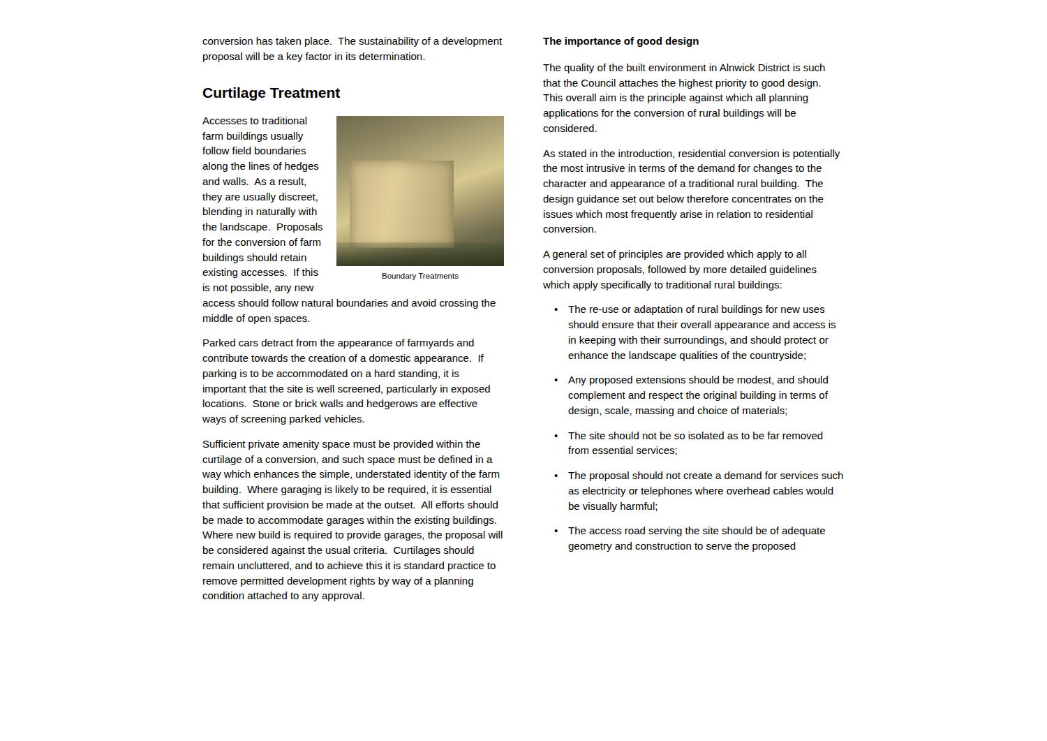conversion has taken place. The sustainability of a development proposal will be a key factor in its determination.
Curtilage Treatment
Boundary Treatments
Accesses to traditional farm buildings usually follow field boundaries along the lines of hedges and walls. As a result, they are usually discreet, blending in naturally with the landscape. Proposals for the conversion of farm buildings should retain existing accesses. If this is not possible, any new access should follow natural boundaries and avoid crossing the middle of open spaces.
Parked cars detract from the appearance of farmyards and contribute towards the creation of a domestic appearance. If parking is to be accommodated on a hard standing, it is important that the site is well screened, particularly in exposed locations. Stone or brick walls and hedgerows are effective ways of screening parked vehicles.
Sufficient private amenity space must be provided within the curtilage of a conversion, and such space must be defined in a way which enhances the simple, understated identity of the farm building. Where garaging is likely to be required, it is essential that sufficient provision be made at the outset. All efforts should be made to accommodate garages within the existing buildings. Where new build is required to provide garages, the proposal will be considered against the usual criteria. Curtilages should remain uncluttered, and to achieve this it is standard practice to remove permitted development rights by way of a planning condition attached to any approval.
The importance of good design
The quality of the built environment in Alnwick District is such that the Council attaches the highest priority to good design. This overall aim is the principle against which all planning applications for the conversion of rural buildings will be considered.
As stated in the introduction, residential conversion is potentially the most intrusive in terms of the demand for changes to the character and appearance of a traditional rural building. The design guidance set out below therefore concentrates on the issues which most frequently arise in relation to residential conversion.
A general set of principles are provided which apply to all conversion proposals, followed by more detailed guidelines which apply specifically to traditional rural buildings:
The re-use or adaptation of rural buildings for new uses should ensure that their overall appearance and access is in keeping with their surroundings, and should protect or enhance the landscape qualities of the countryside;
Any proposed extensions should be modest, and should complement and respect the original building in terms of design, scale, massing and choice of materials;
The site should not be so isolated as to be far removed from essential services;
The proposal should not create a demand for services such as electricity or telephones where overhead cables would be visually harmful;
The access road serving the site should be of adequate geometry and construction to serve the proposed